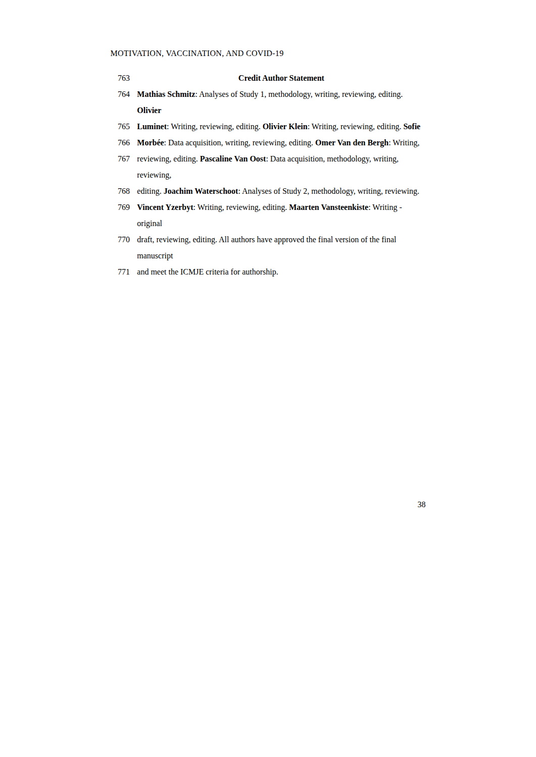MOTIVATION, VACCINATION, AND COVID-19
763
Credit Author Statement
764
Mathias Schmitz: Analyses of Study 1, methodology, writing, reviewing, editing. Olivier
765
Luminet: Writing, reviewing, editing. Olivier Klein: Writing, reviewing, editing. Sofie
766
Morbée: Data acquisition, writing, reviewing, editing. Omer Van den Bergh: Writing,
767
reviewing, editing. Pascaline Van Oost: Data acquisition, methodology, writing, reviewing,
768
editing. Joachim Waterschoot: Analyses of Study 2, methodology, writing, reviewing.
769
Vincent Yzerbyt: Writing, reviewing, editing. Maarten Vansteenkiste: Writing - original
770
draft, reviewing, editing. All authors have approved the final version of the final manuscript
771
and meet the ICMJE criteria for authorship.
38